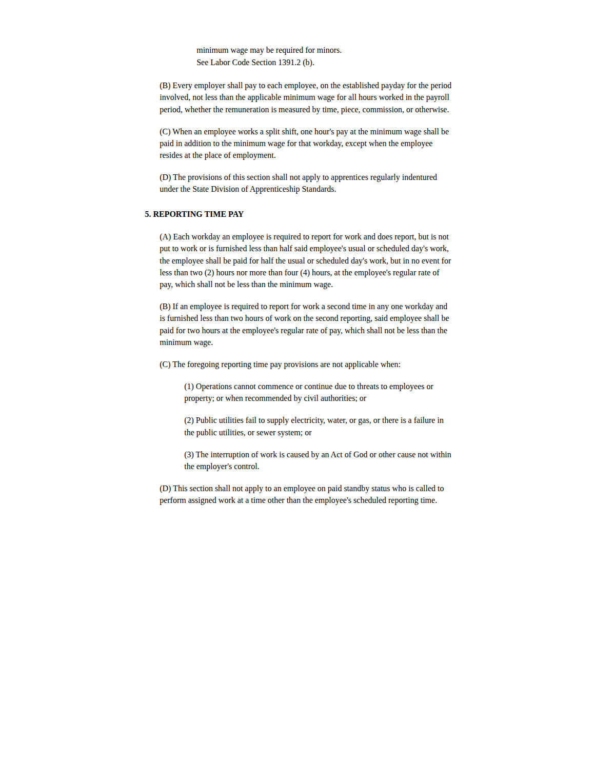minimum wage may be required for minors.
See Labor Code Section 1391.2 (b).
(B) Every employer shall pay to each employee, on the established payday for the period involved, not less than the applicable minimum wage for all hours worked in the payroll period, whether the remuneration is measured by time, piece, commission, or otherwise.
(C) When an employee works a split shift, one hour's pay at the minimum wage shall be paid in addition to the minimum wage for that workday, except when the employee resides at the place of employment.
(D) The provisions of this section shall not apply to apprentices regularly indentured under the State Division of Apprenticeship Standards.
5. REPORTING TIME PAY
(A) Each workday an employee is required to report for work and does report, but is not put to work or is furnished less than half said employee's usual or scheduled day's work, the employee shall be paid for half the usual or scheduled day's work, but in no event for less than two (2) hours nor more than four (4) hours, at the employee's regular rate of pay, which shall not be less than the minimum wage.
(B) If an employee is required to report for work a second time in any one workday and is furnished less than two hours of work on the second reporting, said employee shall be paid for two hours at the employee's regular rate of pay, which shall not be less than the minimum wage.
(C) The foregoing reporting time pay provisions are not applicable when:
(1) Operations cannot commence or continue due to threats to employees or property; or when recommended by civil authorities; or
(2) Public utilities fail to supply electricity, water, or gas, or there is a failure in the public utilities, or sewer system; or
(3) The interruption of work is caused by an Act of God or other cause not within the employer's control.
(D) This section shall not apply to an employee on paid standby status who is called to perform assigned work at a time other than the employee's scheduled reporting time.